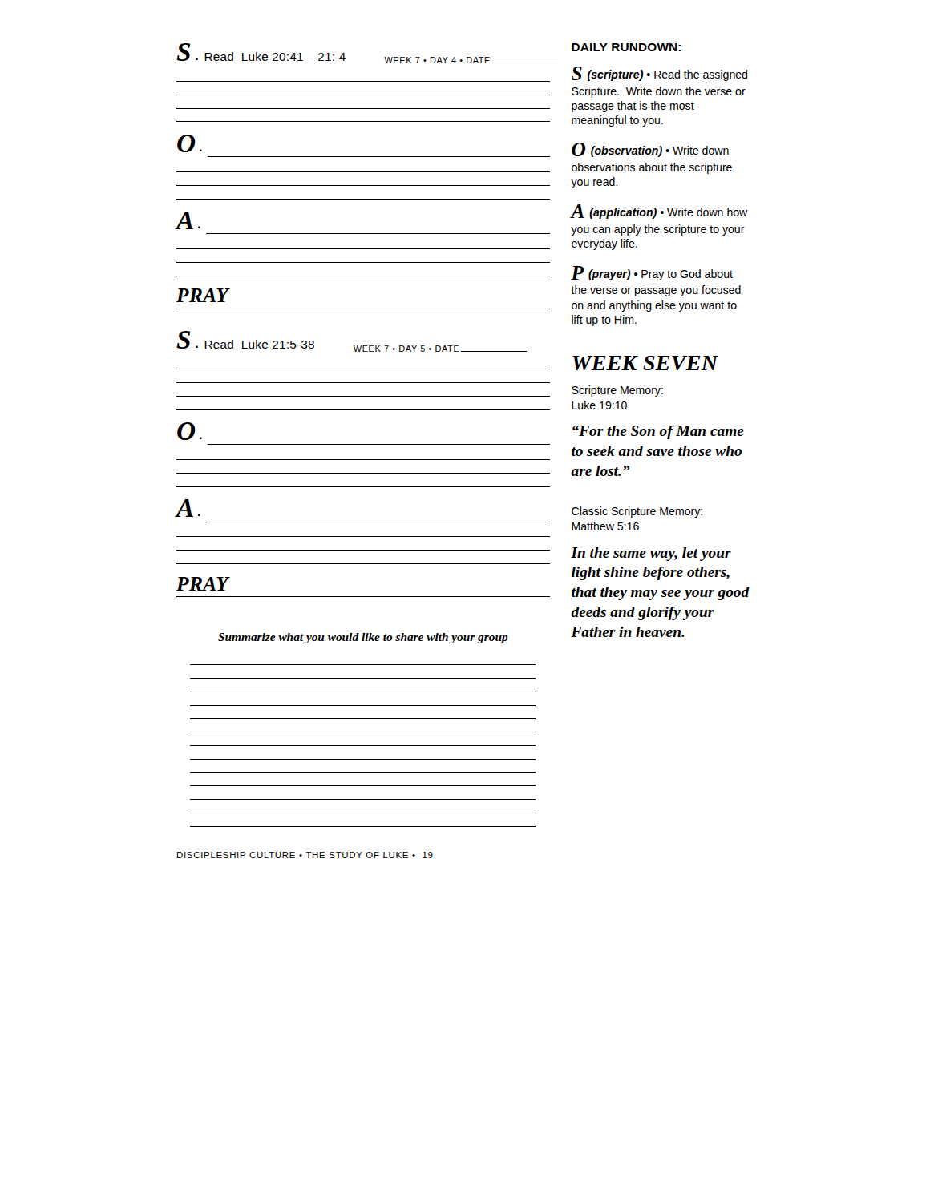S. Read Luke 20:41 – 21: 4
WEEK 7 • DAY 4 • DATE
O.
A.
PRAY
S. Read Luke 21:5-38
WEEK 7 • DAY 5 • DATE
O.
A.
PRAY
Summarize what you would like to share with your group
DAILY RUNDOWN:
S (scripture) • Read the assigned Scripture. Write down the verse or passage that is the most meaningful to you.
O (observation) • Write down observations about the scripture you read.
A (application) • Write down how you can apply the scripture to your everyday life.
P (prayer) • Pray to God about the verse or passage you focused on and anything else you want to lift up to Him.
WEEK SEVEN
Scripture Memory:
Luke 19:10
“For the Son of Man came to seek and save those who are lost.”
Classic Scripture Memory:
Matthew 5:16
In the same way, let your light shine before others, that they may see your good deeds and glorify your Father in heaven.
DISCIPLESHIP CULTURE • THE STUDY OF LUKE • 19